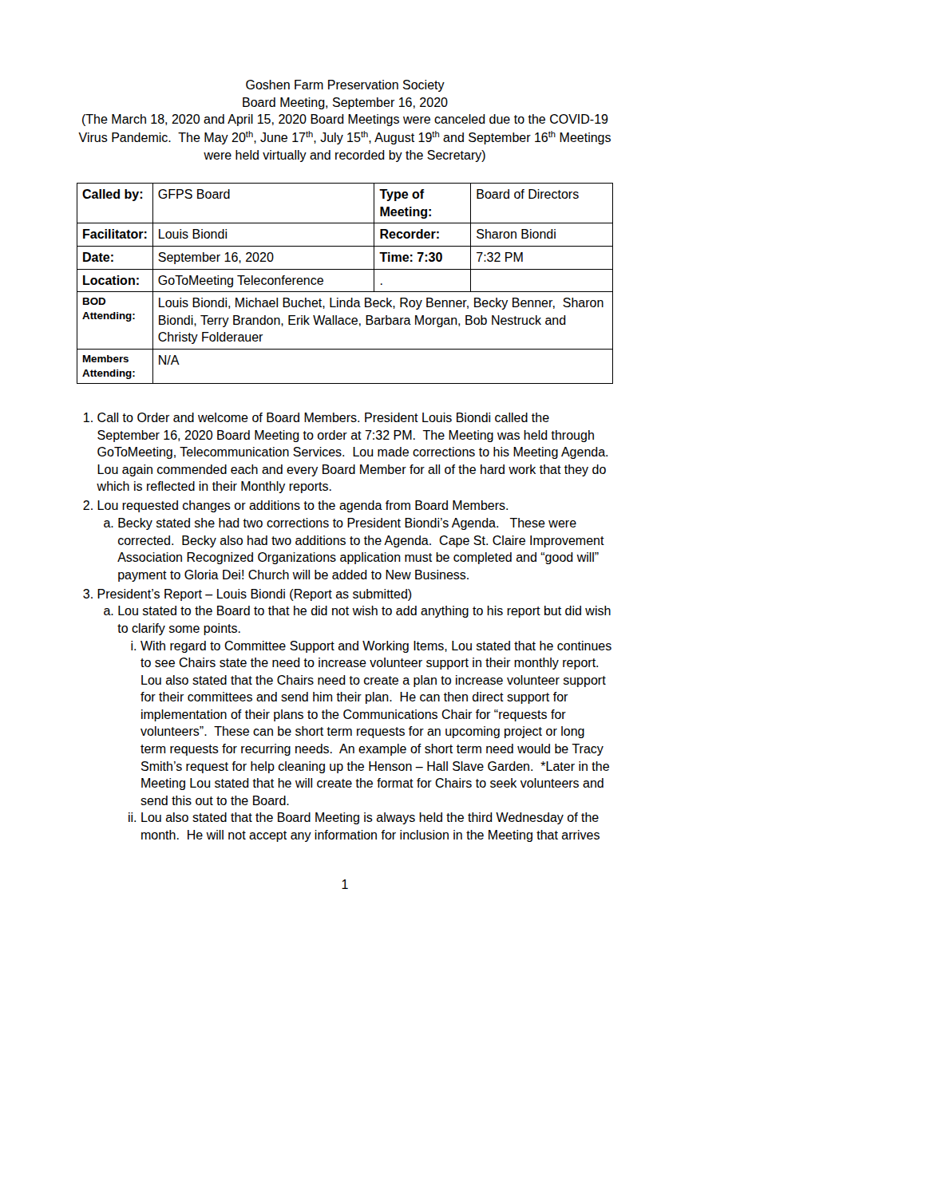Goshen Farm Preservation Society
Board Meeting, September 16, 2020
(The March 18, 2020 and April 15, 2020 Board Meetings were canceled due to the COVID-19 Virus Pandemic. The May 20th, June 17th, July 15th, August 19th and September 16th Meetings were held virtually and recorded by the Secretary)
| Called by: | GFPS Board | Type of Meeting: | Board of Directors |
| Facilitator: | Louis Biondi | Recorder: | Sharon Biondi |
| Date: | September 16, 2020 | Time: 7:30 | 7:32 PM |
| Location: | GoToMeeting Teleconference | . | |
| BOD Attending: | Louis Biondi, Michael Buchet, Linda Beck, Roy Benner, Becky Benner, Sharon Biondi, Terry Brandon, Erik Wallace, Barbara Morgan, Bob Nestruck and Christy Folderauer |
| Members Attending: | N/A |
Call to Order and welcome of Board Members. President Louis Biondi called the September 16, 2020 Board Meeting to order at 7:32 PM. The Meeting was held through GoToMeeting, Telecommunication Services. Lou made corrections to his Meeting Agenda. Lou again commended each and every Board Member for all of the hard work that they do which is reflected in their Monthly reports.
Lou requested changes or additions to the agenda from Board Members.
Becky stated she had two corrections to President Biondi’s Agenda. These were corrected. Becky also had two additions to the Agenda. Cape St. Claire Improvement Association Recognized Organizations application must be completed and “good will” payment to Gloria Dei! Church will be added to New Business.
President’s Report – Louis Biondi (Report as submitted)
Lou stated to the Board to that he did not wish to add anything to his report but did wish to clarify some points.
With regard to Committee Support and Working Items, Lou stated that he continues to see Chairs state the need to increase volunteer support in their monthly report. Lou also stated that the Chairs need to create a plan to increase volunteer support for their committees and send him their plan. He can then direct support for implementation of their plans to the Communications Chair for “requests for volunteers”. These can be short term requests for an upcoming project or long term requests for recurring needs. An example of short term need would be Tracy Smith’s request for help cleaning up the Henson – Hall Slave Garden. *Later in the Meeting Lou stated that he will create the format for Chairs to seek volunteers and send this out to the Board.
Lou also stated that the Board Meeting is always held the third Wednesday of the month. He will not accept any information for inclusion in the Meeting that arrives
1